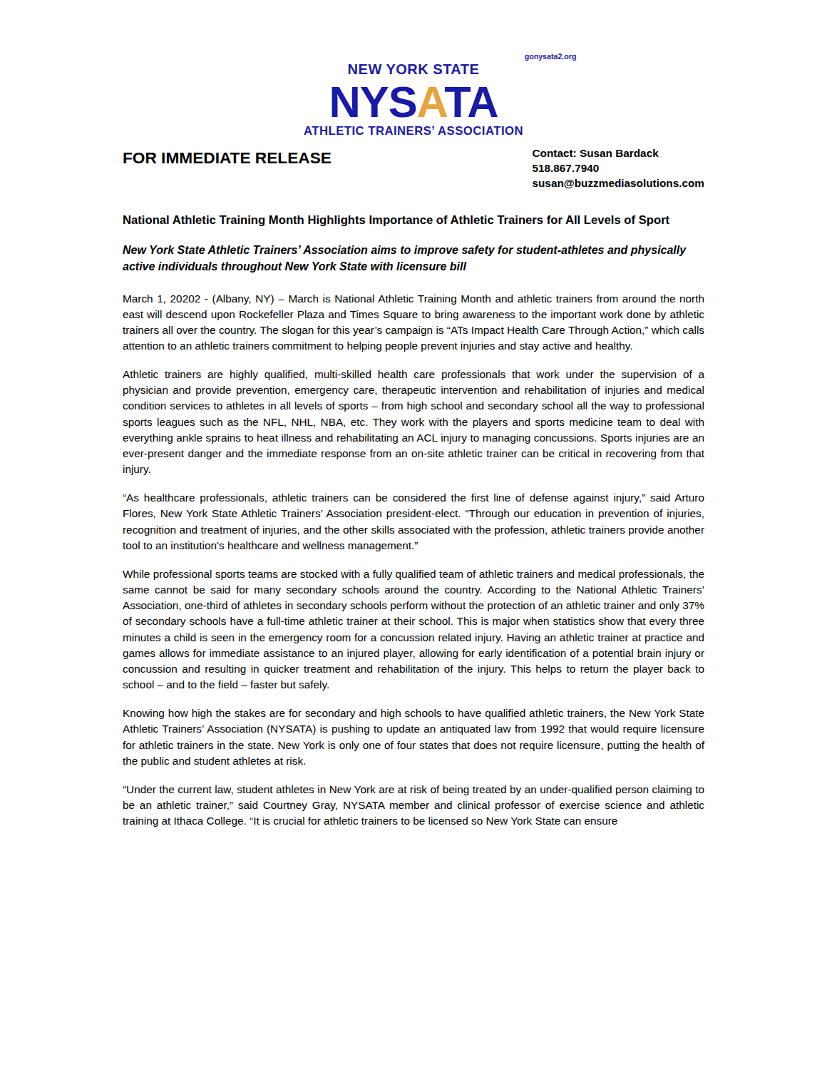gonysata2.org
NEW YORK STATE
NYSATA
ATHLETIC TRAINERS’ ASSOCIATION
FOR IMMEDIATE RELEASE
Contact: Susan Bardack
518.867.7940
susan@buzzmediasolutions.com
National Athletic Training Month Highlights Importance of Athletic Trainers for All Levels of Sport
New York State Athletic Trainers’ Association aims to improve safety for student-athletes and physically active individuals throughout New York State with licensure bill
March 1, 20202 - (Albany, NY) – March is National Athletic Training Month and athletic trainers from around the north east will descend upon Rockefeller Plaza and Times Square to bring awareness to the important work done by athletic trainers all over the country. The slogan for this year’s campaign is “ATs Impact Health Care Through Action,” which calls attention to an athletic trainers commitment to helping people prevent injuries and stay active and healthy.
Athletic trainers are highly qualified, multi-skilled health care professionals that work under the supervision of a physician and provide prevention, emergency care, therapeutic intervention and rehabilitation of injuries and medical condition services to athletes in all levels of sports – from high school and secondary school all the way to professional sports leagues such as the NFL, NHL, NBA, etc. They work with the players and sports medicine team to deal with everything ankle sprains to heat illness and rehabilitating an ACL injury to managing concussions. Sports injuries are an ever-present danger and the immediate response from an on-site athletic trainer can be critical in recovering from that injury.
“As healthcare professionals, athletic trainers can be considered the first line of defense against injury,” said Arturo Flores, New York State Athletic Trainers’ Association president-elect. “Through our education in prevention of injuries, recognition and treatment of injuries, and the other skills associated with the profession, athletic trainers provide another tool to an institution's healthcare and wellness management.”
While professional sports teams are stocked with a fully qualified team of athletic trainers and medical professionals, the same cannot be said for many secondary schools around the country. According to the National Athletic Trainers’ Association, one-third of athletes in secondary schools perform without the protection of an athletic trainer and only 37% of secondary schools have a full-time athletic trainer at their school. This is major when statistics show that every three minutes a child is seen in the emergency room for a concussion related injury. Having an athletic trainer at practice and games allows for immediate assistance to an injured player, allowing for early identification of a potential brain injury or concussion and resulting in quicker treatment and rehabilitation of the injury. This helps to return the player back to school – and to the field – faster but safely.
Knowing how high the stakes are for secondary and high schools to have qualified athletic trainers, the New York State Athletic Trainers’ Association (NYSATA) is pushing to update an antiquated law from 1992 that would require licensure for athletic trainers in the state. New York is only one of four states that does not require licensure, putting the health of the public and student athletes at risk.
“Under the current law, student athletes in New York are at risk of being treated by an under-qualified person claiming to be an athletic trainer,” said Courtney Gray, NYSATA member and clinical professor of exercise science and athletic training at Ithaca College. “It is crucial for athletic trainers to be licensed so New York State can ensure